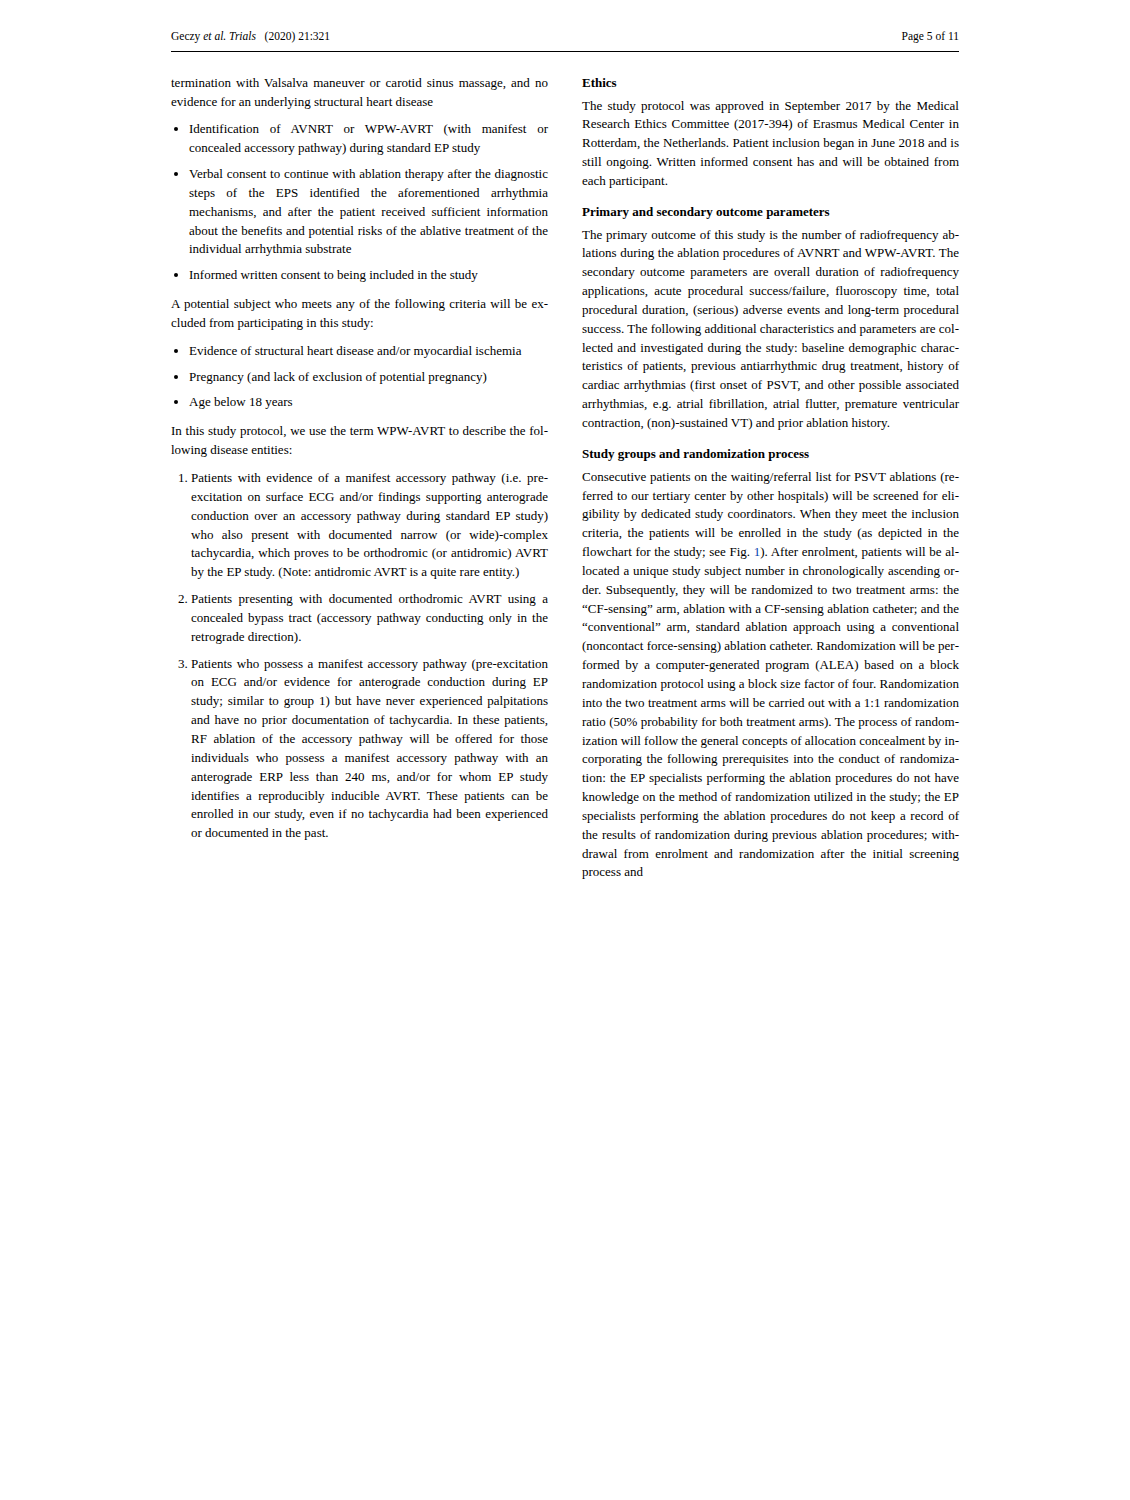Geczy et al. Trials (2020) 21:321 Page 5 of 11
termination with Valsalva maneuver or carotid sinus massage, and no evidence for an underlying structural heart disease
Identification of AVNRT or WPW-AVRT (with manifest or concealed accessory pathway) during standard EP study
Verbal consent to continue with ablation therapy after the diagnostic steps of the EPS identified the aforementioned arrhythmia mechanisms, and after the patient received sufficient information about the benefits and potential risks of the ablative treatment of the individual arrhythmia substrate
Informed written consent to being included in the study
A potential subject who meets any of the following criteria will be excluded from participating in this study:
Evidence of structural heart disease and/or myocardial ischemia
Pregnancy (and lack of exclusion of potential pregnancy)
Age below 18 years
In this study protocol, we use the term WPW-AVRT to describe the following disease entities:
Patients with evidence of a manifest accessory pathway (i.e. pre-excitation on surface ECG and/or findings supporting anterograde conduction over an accessory pathway during standard EP study) who also present with documented narrow (or wide)-complex tachycardia, which proves to be orthodromic (or antidromic) AVRT by the EP study. (Note: antidromic AVRT is a quite rare entity.)
Patients presenting with documented orthodromic AVRT using a concealed bypass tract (accessory pathway conducting only in the retrograde direction).
Patients who possess a manifest accessory pathway (pre-excitation on ECG and/or evidence for anterograde conduction during EP study; similar to group 1) but have never experienced palpitations and have no prior documentation of tachycardia. In these patients, RF ablation of the accessory pathway will be offered for those individuals who possess a manifest accessory pathway with an anterograde ERP less than 240 ms, and/or for whom EP study identifies a reproducibly inducible AVRT. These patients can be enrolled in our study, even if no tachycardia had been experienced or documented in the past.
Ethics
The study protocol was approved in September 2017 by the Medical Research Ethics Committee (2017-394) of Erasmus Medical Center in Rotterdam, the Netherlands. Patient inclusion began in June 2018 and is still ongoing. Written informed consent has and will be obtained from each participant.
Primary and secondary outcome parameters
The primary outcome of this study is the number of radiofrequency ablations during the ablation procedures of AVNRT and WPW-AVRT. The secondary outcome parameters are overall duration of radiofrequency applications, acute procedural success/failure, fluoroscopy time, total procedural duration, (serious) adverse events and long-term procedural success. The following additional characteristics and parameters are collected and investigated during the study: baseline demographic characteristics of patients, previous antiarrhythmic drug treatment, history of cardiac arrhythmias (first onset of PSVT, and other possible associated arrhythmias, e.g. atrial fibrillation, atrial flutter, premature ventricular contraction, (non)-sustained VT) and prior ablation history.
Study groups and randomization process
Consecutive patients on the waiting/referral list for PSVT ablations (referred to our tertiary center by other hospitals) will be screened for eligibility by dedicated study coordinators. When they meet the inclusion criteria, the patients will be enrolled in the study (as depicted in the flowchart for the study; see Fig. 1). After enrolment, patients will be allocated a unique study subject number in chronologically ascending order. Subsequently, they will be randomized to two treatment arms: the “CF-sensing” arm, ablation with a CF-sensing ablation catheter; and the “conventional” arm, standard ablation approach using a conventional (noncontact force-sensing) ablation catheter. Randomization will be performed by a computer-generated program (ALEA) based on a block randomization protocol using a block size factor of four. Randomization into the two treatment arms will be carried out with a 1:1 randomization ratio (50% probability for both treatment arms). The process of randomization will follow the general concepts of allocation concealment by incorporating the following prerequisites into the conduct of randomization: the EP specialists performing the ablation procedures do not have knowledge on the method of randomization utilized in the study; the EP specialists performing the ablation procedures do not keep a record of the results of randomization during previous ablation procedures; withdrawal from enrolment and randomization after the initial screening process and